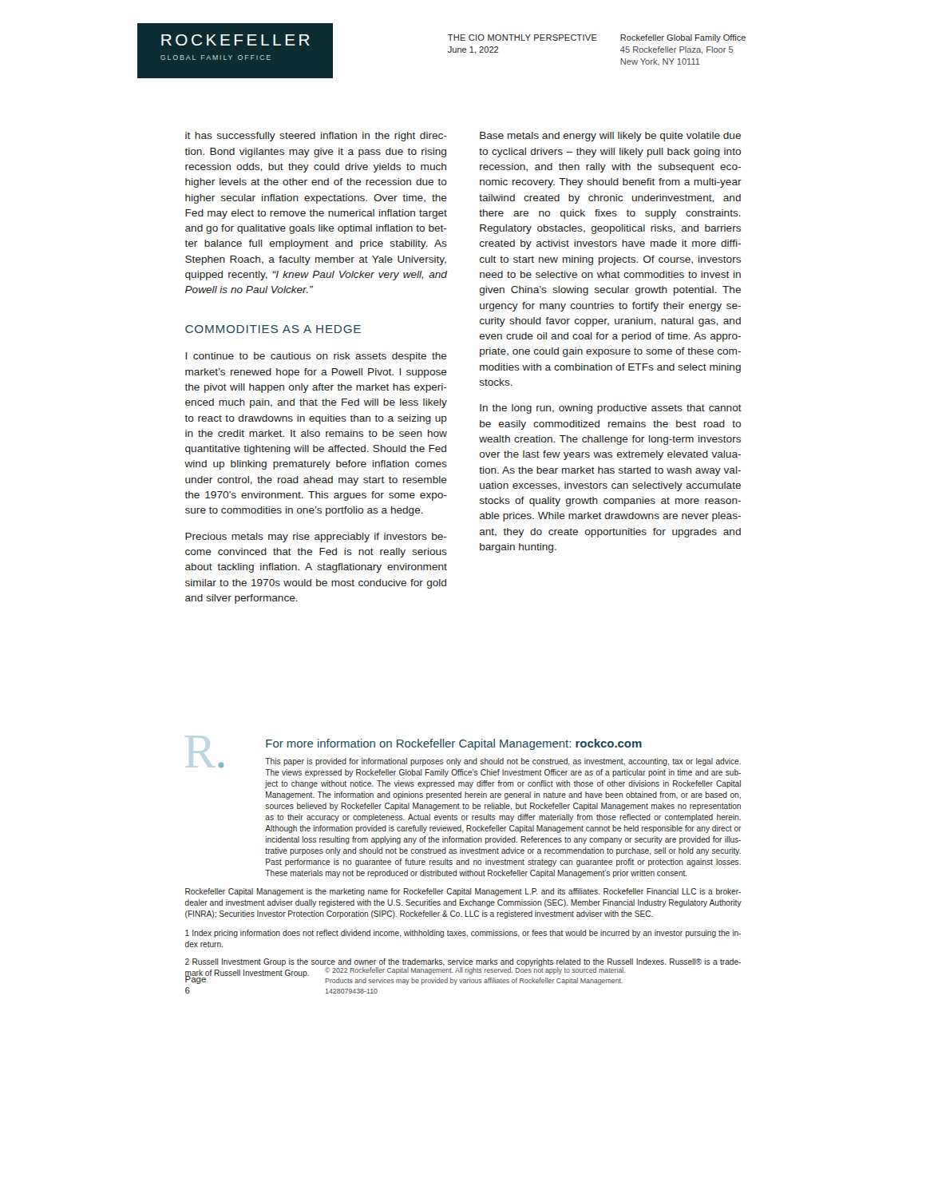ROCKEFELLER
GLOBAL FAMILY OFFICE
THE CIO MONTHLY PERSPECTIVE
June 1, 2022
Rockefeller Global Family Office
45 Rockefeller Plaza, Floor 5
New York, NY 10111
it has successfully steered inflation in the right direction. Bond vigilantes may give it a pass due to rising recession odds, but they could drive yields to much higher levels at the other end of the recession due to higher secular inflation expectations. Over time, the Fed may elect to remove the numerical inflation target and go for qualitative goals like optimal inflation to better balance full employment and price stability. As Stephen Roach, a faculty member at Yale University, quipped recently, “I knew Paul Volcker very well, and Powell is no Paul Volcker.”
Commodities as a Hedge
I continue to be cautious on risk assets despite the market’s renewed hope for a Powell Pivot. I suppose the pivot will happen only after the market has experienced much pain, and that the Fed will be less likely to react to drawdowns in equities than to a seizing up in the credit market. It also remains to be seen how quantitative tightening will be affected. Should the Fed wind up blinking prematurely before inflation comes under control, the road ahead may start to resemble the 1970’s environment. This argues for some exposure to commodities in one’s portfolio as a hedge.
Precious metals may rise appreciably if investors become convinced that the Fed is not really serious about tackling inflation. A stagflationary environment similar to the 1970s would be most conducive for gold and silver performance.
Base metals and energy will likely be quite volatile due to cyclical drivers – they will likely pull back going into recession, and then rally with the subsequent economic recovery. They should benefit from a multi-year tailwind created by chronic underinvestment, and there are no quick fixes to supply constraints. Regulatory obstacles, geopolitical risks, and barriers created by activist investors have made it more difficult to start new mining projects. Of course, investors need to be selective on what commodities to invest in given China’s slowing secular growth potential. The urgency for many countries to fortify their energy security should favor copper, uranium, natural gas, and even crude oil and coal for a period of time. As appropriate, one could gain exposure to some of these commodities with a combination of ETFs and select mining stocks.
In the long run, owning productive assets that cannot be easily commoditized remains the best road to wealth creation. The challenge for long-term investors over the last few years was extremely elevated valuation. As the bear market has started to wash away valuation excesses, investors can selectively accumulate stocks of quality growth companies at more reasonable prices. While market drawdowns are never pleasant, they do create opportunities for upgrades and bargain hunting.
R.
For more information on Rockefeller Capital Management: rockco.com
This paper is provided for informational purposes only and should not be construed, as investment, accounting, tax or legal advice. The views expressed by Rockefeller Global Family Office’s Chief Investment Officer are as of a particular point in time and are subject to change without notice. The views expressed may differ from or conflict with those of other divisions in Rockefeller Capital Management. The information and opinions presented herein are general in nature and have been obtained from, or are based on, sources believed by Rockefeller Capital Management to be reliable, but Rockefeller Capital Management makes no representation as to their accuracy or completeness. Actual events or results may differ materially from those reflected or contemplated herein. Although the information provided is carefully reviewed, Rockefeller Capital Management cannot be held responsible for any direct or incidental loss resulting from applying any of the information provided. References to any company or security are provided for illustrative purposes only and should not be construed as investment advice or a recommendation to purchase, sell or hold any security. Past performance is no guarantee of future results and no investment strategy can guarantee profit or protection against losses. These materials may not be reproduced or distributed without Rockefeller Capital Management’s prior written consent.
Rockefeller Capital Management is the marketing name for Rockefeller Capital Management L.P. and its affiliates. Rockefeller Financial LLC is a broker-dealer and investment adviser dually registered with the U.S. Securities and Exchange Commission (SEC). Member Financial Industry Regulatory Authority (FINRA); Securities Investor Protection Corporation (SIPC). Rockefeller & Co. LLC is a registered investment adviser with the SEC.
1 Index pricing information does not reflect dividend income, withholding taxes, commissions, or fees that would be incurred by an investor pursuing the index return.
2 Russell Investment Group is the source and owner of the trademarks, service marks and copyrights related to the Russell Indexes. Russell® is a trademark of Russell Investment Group.
Page
6
© 2022 Rockefeller Capital Management. All rights reserved. Does not apply to sourced material.
Products and services may be provided by various affiliates of Rockefeller Capital Management.
1428079438-110